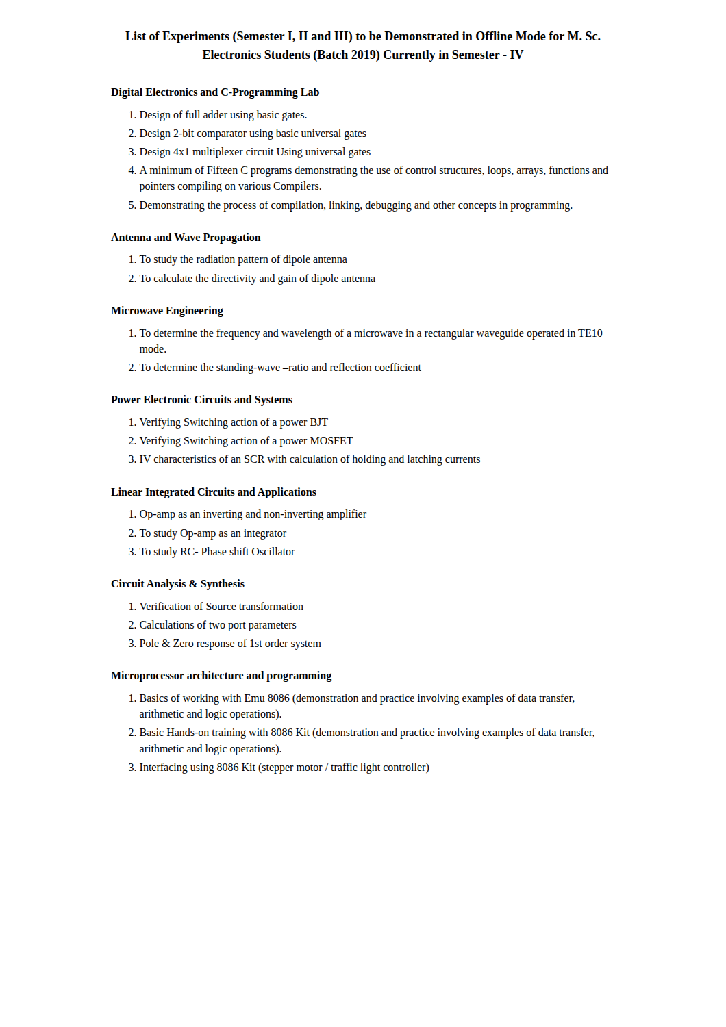List of Experiments (Semester I, II and III) to be Demonstrated in Offline Mode for M. Sc. Electronics Students (Batch 2019) Currently in Semester - IV
Digital Electronics and C-Programming Lab
Design of full adder using basic gates.
Design 2-bit comparator using basic universal gates
Design 4x1 multiplexer circuit Using universal gates
A minimum of Fifteen C programs demonstrating the use of control structures, loops, arrays, functions and pointers compiling on various Compilers.
Demonstrating the process of compilation, linking, debugging and other concepts in programming.
Antenna and Wave Propagation
To study the radiation pattern of dipole antenna
To calculate the directivity and gain of dipole antenna
Microwave Engineering
To determine the frequency and wavelength of a microwave in a rectangular waveguide operated in TE10 mode.
To determine the standing-wave –ratio and reflection coefficient
Power Electronic Circuits and Systems
Verifying Switching action of a power BJT
Verifying Switching action of a power MOSFET
IV characteristics of an SCR with calculation of holding and latching currents
Linear Integrated Circuits and Applications
Op-amp as an inverting and non-inverting amplifier
To study Op-amp as an integrator
To study RC- Phase shift Oscillator
Circuit Analysis & Synthesis
Verification of Source transformation
Calculations of two port parameters
Pole & Zero response of 1st order system
Microprocessor architecture and programming
Basics of working with Emu 8086 (demonstration and practice involving examples of data transfer, arithmetic and logic operations).
Basic Hands-on training with 8086 Kit (demonstration and practice involving examples of data transfer, arithmetic and logic operations).
Interfacing using 8086 Kit (stepper motor / traffic light controller)